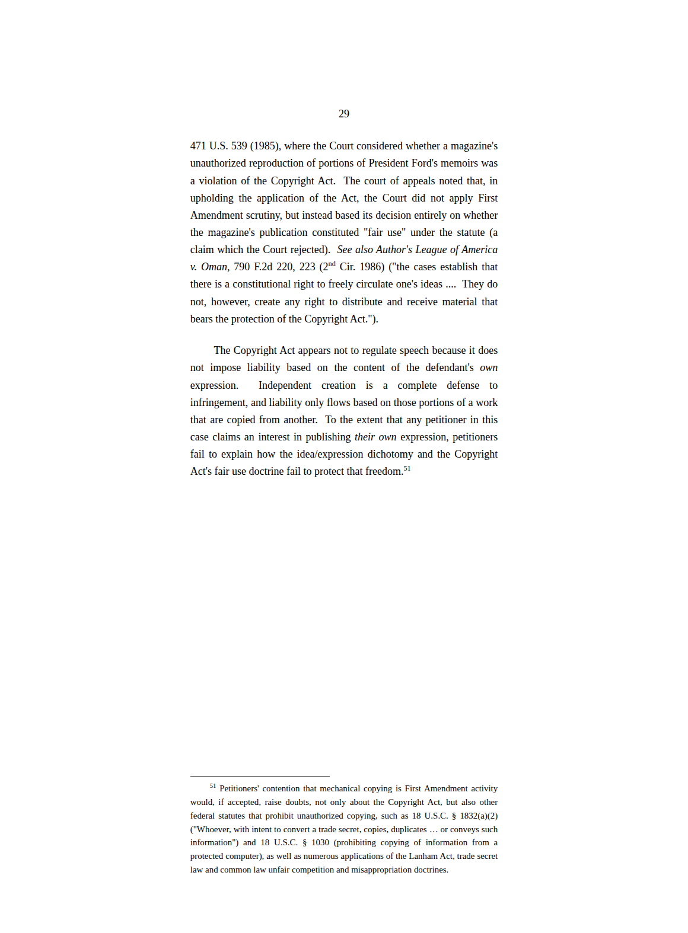29
471 U.S. 539 (1985), where the Court considered whether a magazine's unauthorized reproduction of portions of President Ford's memoirs was a violation of the Copyright Act. The court of appeals noted that, in upholding the application of the Act, the Court did not apply First Amendment scrutiny, but instead based its decision entirely on whether the magazine's publication constituted "fair use" under the statute (a claim which the Court rejected). See also Author's League of America v. Oman, 790 F.2d 220, 223 (2nd Cir. 1986) ("the cases establish that there is a constitutional right to freely circulate one's ideas .... They do not, however, create any right to distribute and receive material that bears the protection of the Copyright Act.").
The Copyright Act appears not to regulate speech because it does not impose liability based on the content of the defendant's own expression. Independent creation is a complete defense to infringement, and liability only flows based on those portions of a work that are copied from another. To the extent that any petitioner in this case claims an interest in publishing their own expression, petitioners fail to explain how the idea/expression dichotomy and the Copyright Act's fair use doctrine fail to protect that freedom.51
51 Petitioners' contention that mechanical copying is First Amendment activity would, if accepted, raise doubts, not only about the Copyright Act, but also other federal statutes that prohibit unauthorized copying, such as 18 U.S.C. § 1832(a)(2) ("Whoever, with intent to convert a trade secret, copies, duplicates … or conveys such information") and 18 U.S.C. § 1030 (prohibiting copying of information from a protected computer), as well as numerous applications of the Lanham Act, trade secret law and common law unfair competition and misappropriation doctrines.